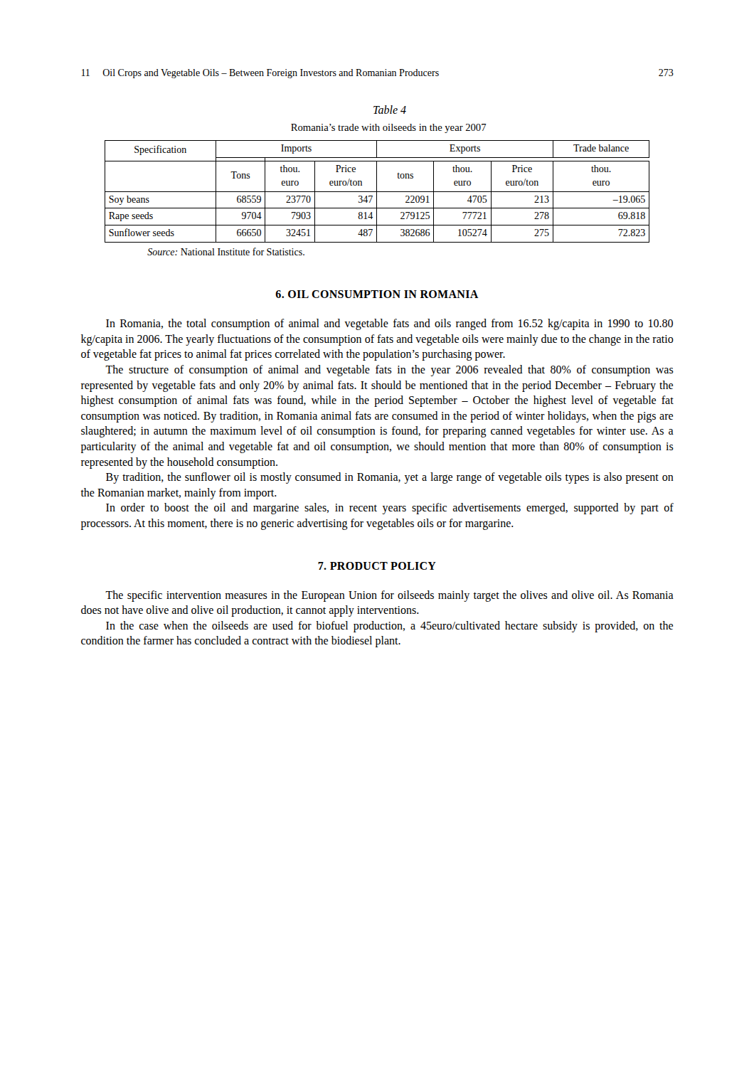11 Oil Crops and Vegetable Oils – Between Foreign Investors and Romanian Producers 273
Table 4
Romania’s trade with oilseeds in the year 2007
| Specification | Imports | Exports | Trade balance |
| --- | --- | --- | --- |
| | Tons | thou. euro | Price euro/ton | tons | thou. euro | Price euro/ton | thou. euro |
| Soy beans | 68559 | 23770 | 347 | 22091 | 4705 | 213 | –19.065 |
| Rape seeds | 9704 | 7903 | 814 | 279125 | 77721 | 278 | 69.818 |
| Sunflower seeds | 66650 | 32451 | 487 | 382686 | 105274 | 275 | 72.823 |
Source: National Institute for Statistics.
6. Oil consumption in Romania
In Romania, the total consumption of animal and vegetable fats and oils ranged from 16.52 kg/capita in 1990 to 10.80 kg/capita in 2006. The yearly fluctuations of the consumption of fats and vegetable oils were mainly due to the change in the ratio of vegetable fat prices to animal fat prices correlated with the population’s purchasing power.
The structure of consumption of animal and vegetable fats in the year 2006 revealed that 80% of consumption was represented by vegetable fats and only 20% by animal fats. It should be mentioned that in the period December – February the highest consumption of animal fats was found, while in the period September – October the highest level of vegetable fat consumption was noticed. By tradition, in Romania animal fats are consumed in the period of winter holidays, when the pigs are slaughtered; in autumn the maximum level of oil consumption is found, for preparing canned vegetables for winter use. As a particularity of the animal and vegetable fat and oil consumption, we should mention that more than 80% of consumption is represented by the household consumption.
By tradition, the sunflower oil is mostly consumed in Romania, yet a large range of vegetable oils types is also present on the Romanian market, mainly from import.
In order to boost the oil and margarine sales, in recent years specific advertisements emerged, supported by part of processors. At this moment, there is no generic advertising for vegetables oils or for margarine.
7. Product policy
The specific intervention measures in the European Union for oilseeds mainly target the olives and olive oil. As Romania does not have olive and olive oil production, it cannot apply interventions.
In the case when the oilseeds are used for biofuel production, a 45euro/cultivated hectare subsidy is provided, on the condition the farmer has concluded a contract with the biodiesel plant.